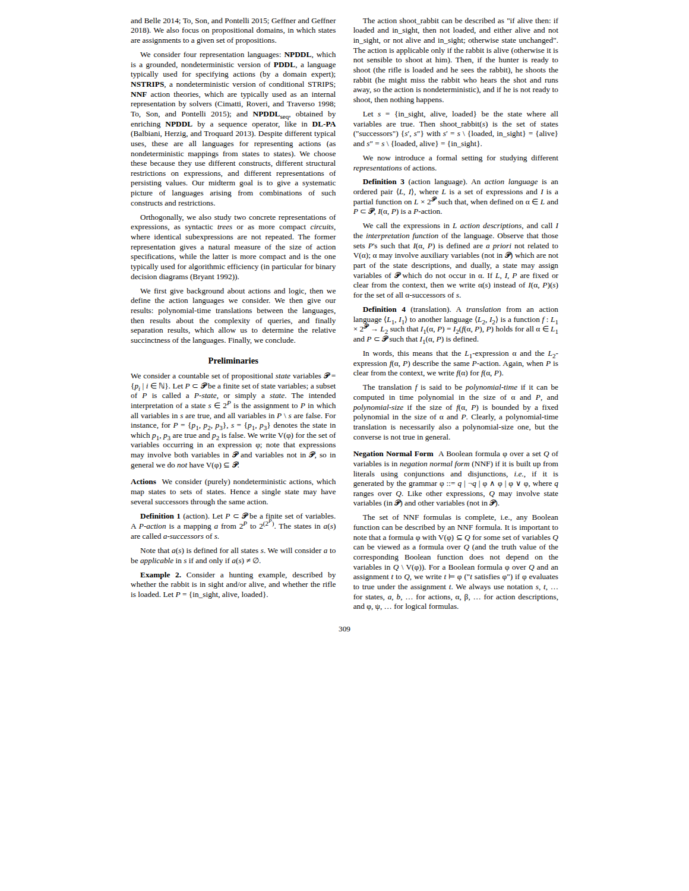and Belle 2014; To, Son, and Pontelli 2015; Geffner and Geffner 2018). We also focus on propositional domains, in which states are assignments to a given set of propositions.
We consider four representation languages: NPDDL, which is a grounded, nondeterministic version of PDDL, a language typically used for specifying actions (by a domain expert); NSTRIPS, a nondeterministic version of conditional STRIPS; NNF action theories, which are typically used as an internal representation by solvers (Cimatti, Roveri, and Traverso 1998; To, Son, and Pontelli 2015); and NPDDLseq, obtained by enriching NPDDL by a sequence operator, like in DL-PA (Balbiani, Herzig, and Troquard 2013). Despite different typical uses, these are all languages for representing actions (as nondeterministic mappings from states to states). We choose these because they use different constructs, different structural restrictions on expressions, and different representations of persisting values. Our midterm goal is to give a systematic picture of languages arising from combinations of such constructs and restrictions.
Orthogonally, we also study two concrete representations of expressions, as syntactic trees or as more compact circuits, where identical subexpressions are not repeated. The former representation gives a natural measure of the size of action specifications, while the latter is more compact and is the one typically used for algorithmic efficiency (in particular for binary decision diagrams (Bryant 1992)).
We first give background about actions and logic, then we define the action languages we consider. We then give our results: polynomial-time translations between the languages, then results about the complexity of queries, and finally separation results, which allow us to determine the relative succinctness of the languages. Finally, we conclude.
Preliminaries
We consider a countable set of propositional state variables 𝓟 = {pi | i ∈ ℕ}. Let P ⊂ 𝓟 be a finite set of state variables; a subset of P is called a P-state, or simply a state. The intended interpretation of a state s ∈ 2P is the assignment to P in which all variables in s are true, and all variables in P \ s are false. For instance, for P = {p1, p2, p3}, s = {p1, p3} denotes the state in which p1, p3 are true and p2 is false. We write V(φ) for the set of variables occurring in an expression φ; note that expressions may involve both variables in 𝓟 and variables not in 𝓟, so in general we do not have V(φ) ⊆ 𝓟.
Actions We consider (purely) nondeterministic actions, which map states to sets of states. Hence a single state may have several successors through the same action.
Definition 1 (action). Let P ⊂ 𝓟 be a finite set of variables. A P-action is a mapping a from 2P to 2(2P). The states in a(s) are called a-successors of s.
Note that a(s) is defined for all states s. We will consider a to be applicable in s if and only if a(s) ≠ ∅.
Example 2. Consider a hunting example, described by whether the rabbit is in sight and/or alive, and whether the rifle is loaded. Let P = {in_sight, alive, loaded}.
The action shoot_rabbit can be described as "if alive then: if loaded and in_sight, then not loaded, and either alive and not in_sight, or not alive and in_sight; otherwise state unchanged". The action is applicable only if the rabbit is alive (otherwise it is not sensible to shoot at him). Then, if the hunter is ready to shoot (the rifle is loaded and he sees the rabbit), he shoots the rabbit (he might miss the rabbit who hears the shot and runs away, so the action is nondeterministic), and if he is not ready to shoot, then nothing happens.
Let s = {in_sight, alive, loaded} be the state where all variables are true. Then shoot_rabbit(s) is the set of states ("successors") {s′, s″} with s′ = s \ {loaded, in_sight} = {alive} and s″ = s \ {loaded, alive} = {in_sight}.
We now introduce a formal setting for studying different representations of actions.
Definition 3 (action language). An action language is an ordered pair ⟨L, I⟩, where L is a set of expressions and I is a partial function on L × 2𝓟 such that, when defined on α ∈ L and P ⊂ 𝓟, I(α, P) is a P-action.
We call the expressions in L action descriptions, and call I the interpretation function of the language. Observe that those sets P's such that I(α, P) is defined are a priori not related to V(α); α may involve auxiliary variables (not in 𝓟) which are not part of the state descriptions, and dually, a state may assign variables of 𝓟 which do not occur in α. If L, I, P are fixed or clear from the context, then we write α(s) instead of I(α, P)(s) for the set of all α-successors of s.
Definition 4 (translation). A translation from an action language ⟨L1, I1⟩ to another language ⟨L2, I2⟩ is a function f : L1 × 2𝓟 → L2 such that I1(α, P) = I2(f(α, P), P) holds for all α ∈ L1 and P ⊂ 𝓟 such that I1(α, P) is defined.
In words, this means that the L1-expression α and the L2-expression f(α, P) describe the same P-action. Again, when P is clear from the context, we write f(α) for f(α, P).
The translation f is said to be polynomial-time if it can be computed in time polynomial in the size of α and P, and polynomial-size if the size of f(α, P) is bounded by a fixed polynomial in the size of α and P. Clearly, a polynomial-time translation is necessarily also a polynomial-size one, but the converse is not true in general.
Negation Normal Form A Boolean formula φ over a set Q of variables is in negation normal form (NNF) if it is built up from literals using conjunctions and disjunctions, i.e., if it is generated by the grammar φ ::= q | ¬q | φ ∧ φ | φ ∨ φ, where q ranges over Q. Like other expressions, Q may involve state variables (in 𝓟) and other variables (not in 𝓟).
The set of NNF formulas is complete, i.e., any Boolean function can be described by an NNF formula. It is important to note that a formula φ with V(φ) ⊆ Q for some set of variables Q can be viewed as a formula over Q (and the truth value of the corresponding Boolean function does not depend on the variables in Q \ V(φ)). For a Boolean formula φ over Q and an assignment t to Q, we write t ⊨ φ ("t satisfies φ") if φ evaluates to true under the assignment t. We always use notation s, t, … for states, a, b, … for actions, α, β, … for action descriptions, and φ, ψ, … for logical formulas.
309